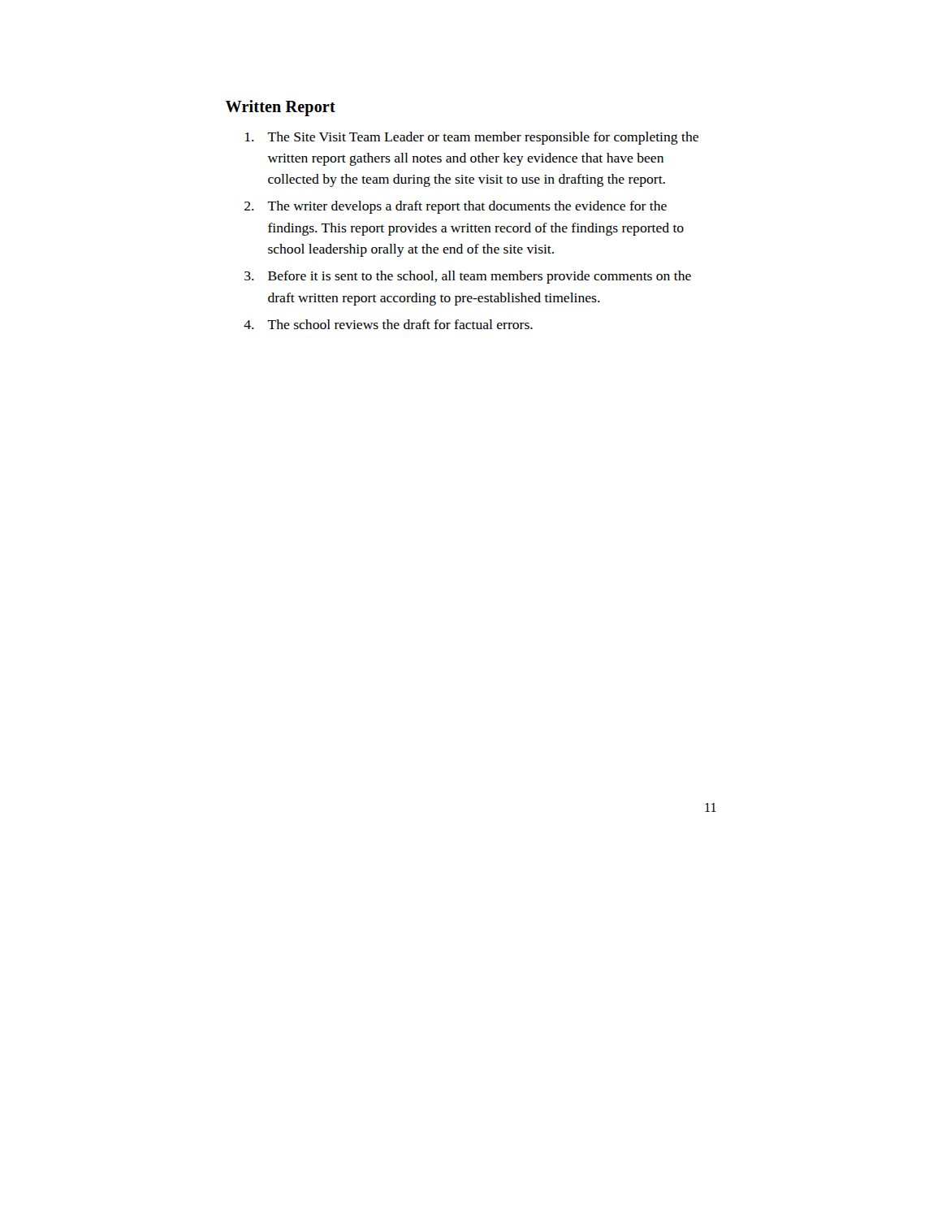Written Report
The Site Visit Team Leader or team member responsible for completing the written report gathers all notes and other key evidence that have been collected by the team during the site visit to use in drafting the report.
The writer develops a draft report that documents the evidence for the findings. This report provides a written record of the findings reported to school leadership orally at the end of the site visit.
Before it is sent to the school, all team members provide comments on the draft written report according to pre-established timelines.
The school reviews the draft for factual errors.
11